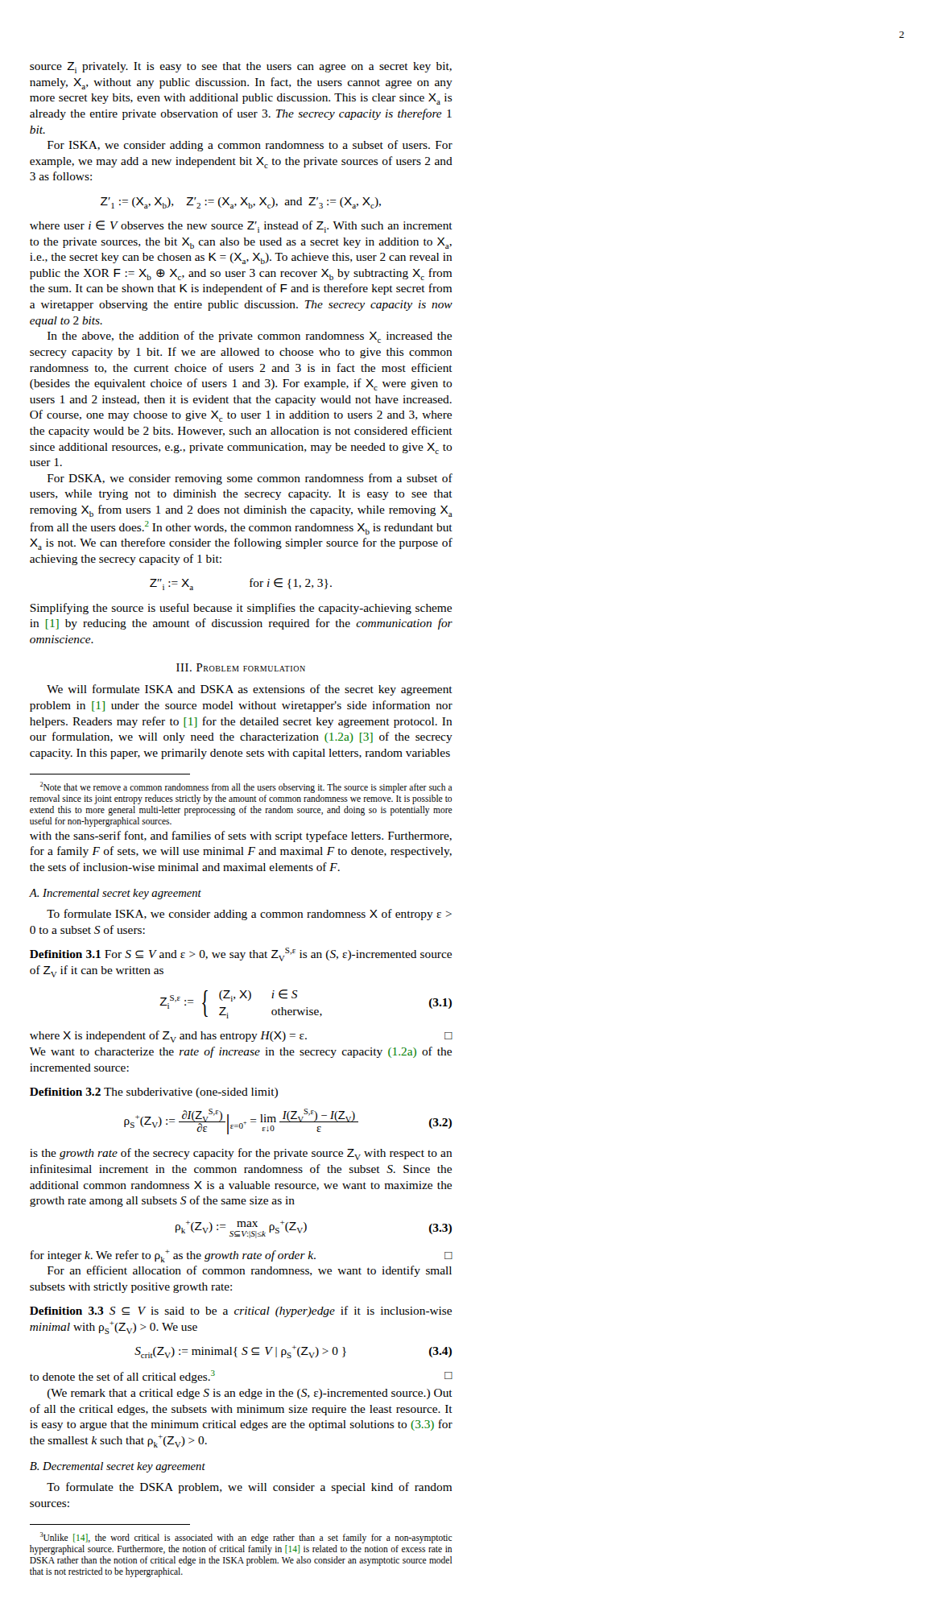2
source Zi privately. It is easy to see that the users can agree on a secret key bit, namely, Xa, without any public discussion. In fact, the users cannot agree on any more secret key bits, even with additional public discussion. This is clear since Xa is already the entire private observation of user 3. The secrecy capacity is therefore 1 bit.
For ISKA, we consider adding a common randomness to a subset of users. For example, we may add a new independent bit Xc to the private sources of users 2 and 3 as follows:
Z′1 := (Xa, Xb), Z′2 := (Xa, Xb, Xc), and Z′3 := (Xa, Xc),
where user i ∈ V observes the new source Z′i instead of Zi. With such an increment to the private sources, the bit Xb can also be used as a secret key in addition to Xa, i.e., the secret key can be chosen as K = (Xa, Xb). To achieve this, user 2 can reveal in public the XOR F := Xb ⊕ Xc, and so user 3 can recover Xb by subtracting Xc from the sum. It can be shown that K is independent of F and is therefore kept secret from a wiretapper observing the entire public discussion. The secrecy capacity is now equal to 2 bits.
In the above, the addition of the private common randomness Xc increased the secrecy capacity by 1 bit. If we are allowed to choose who to give this common randomness to, the current choice of users 2 and 3 is in fact the most efficient (besides the equivalent choice of users 1 and 3). For example, if Xc were given to users 1 and 2 instead, then it is evident that the capacity would not have increased. Of course, one may choose to give Xc to user 1 in addition to users 2 and 3, where the capacity would be 2 bits. However, such an allocation is not considered efficient since additional resources, e.g., private communication, may be needed to give Xc to user 1.
For DSKA, we consider removing some common randomness from a subset of users, while trying not to diminish the secrecy capacity. It is easy to see that removing Xb from users 1 and 2 does not diminish the capacity, while removing Xa from all the users does.2 In other words, the common randomness Xb is redundant but Xa is not. We can therefore consider the following simpler source for the purpose of achieving the secrecy capacity of 1 bit:
Z″i := Xa for i ∈ {1, 2, 3}.
Simplifying the source is useful because it simplifies the capacity-achieving scheme in [1] by reducing the amount of discussion required for the communication for omniscience.
III. Problem formulation
We will formulate ISKA and DSKA as extensions of the secret key agreement problem in [1] under the source model without wiretapper's side information nor helpers. Readers may refer to [1] for the detailed secret key agreement protocol. In our formulation, we will only need the characterization (1.2a) [3] of the secrecy capacity. In this paper, we primarily denote sets with capital letters, random variables
2 Note that we remove a common randomness from all the users observing it. The source is simpler after such a removal since its joint entropy reduces strictly by the amount of common randomness we remove. It is possible to extend this to more general multi-letter preprocessing of the random source, and doing so is potentially more useful for non-hypergraphical sources.
with the sans-serif font, and families of sets with script typeface letters. Furthermore, for a family F of sets, we will use minimal F and maximal F to denote, respectively, the sets of inclusion-wise minimal and maximal elements of F.
A. Incremental secret key agreement
To formulate ISKA, we consider adding a common randomness X of entropy ε > 0 to a subset S of users:
Definition 3.1 For S ⊆ V and ε > 0, we say that ZVS,ε is an (S, ε)-incremented source of ZV if it can be written as
ZiS,ε := { (Zi, X) i ∈ S Zi otherwise,
(3.1)
where X is independent of ZV and has entropy H(X) = ε. □
We want to characterize the rate of increase in the secrecy capacity (1.2a) of the incremented source:
Definition 3.2 The subderivative (one-sided limit)
ρS+(ZV) := ∂I(ZVS,ε)∂ε|ε=0+ = lim ε↓0 I(ZVS,ε) − I(ZV) ε
(3.2)
is the growth rate of the secrecy capacity for the private source ZV with respect to an infinitesimal increment in the common randomness of the subset S. Since the additional common randomness X is a valuable resource, we want to maximize the growth rate among all subsets S of the same size as in
ρk+(ZV) := max S⊆V:|S|≤k ρS+(ZV)
(3.3)
for integer k. We refer to ρk+ as the growth rate of order k.□
For an efficient allocation of common randomness, we want to identify small subsets with strictly positive growth rate:
Definition 3.3 S ⊆ V is said to be a critical (hyper)edge if it is inclusion-wise minimal with ρS+(ZV) > 0. We use
Scrit(ZV) := minimal{ S ⊆ V | ρS+(ZV) > 0 }
(3.4)
to denote the set of all critical edges.3 □
(We remark that a critical edge S is an edge in the (S, ε)-incremented source.) Out of all the critical edges, the subsets with minimum size require the least resource. It is easy to argue that the minimum critical edges are the optimal solutions to (3.3) for the smallest k such that ρk+(ZV) > 0.
B. Decremental secret key agreement
To formulate the DSKA problem, we will consider a special kind of random sources:
3 Unlike [14], the word critical is associated with an edge rather than a set family for a non-asymptotic hypergraphical source. Furthermore, the notion of critical family in [14] is related to the notion of excess rate in DSKA rather than the notion of critical edge in the ISKA problem. We also consider an asymptotic source model that is not restricted to be hypergraphical.